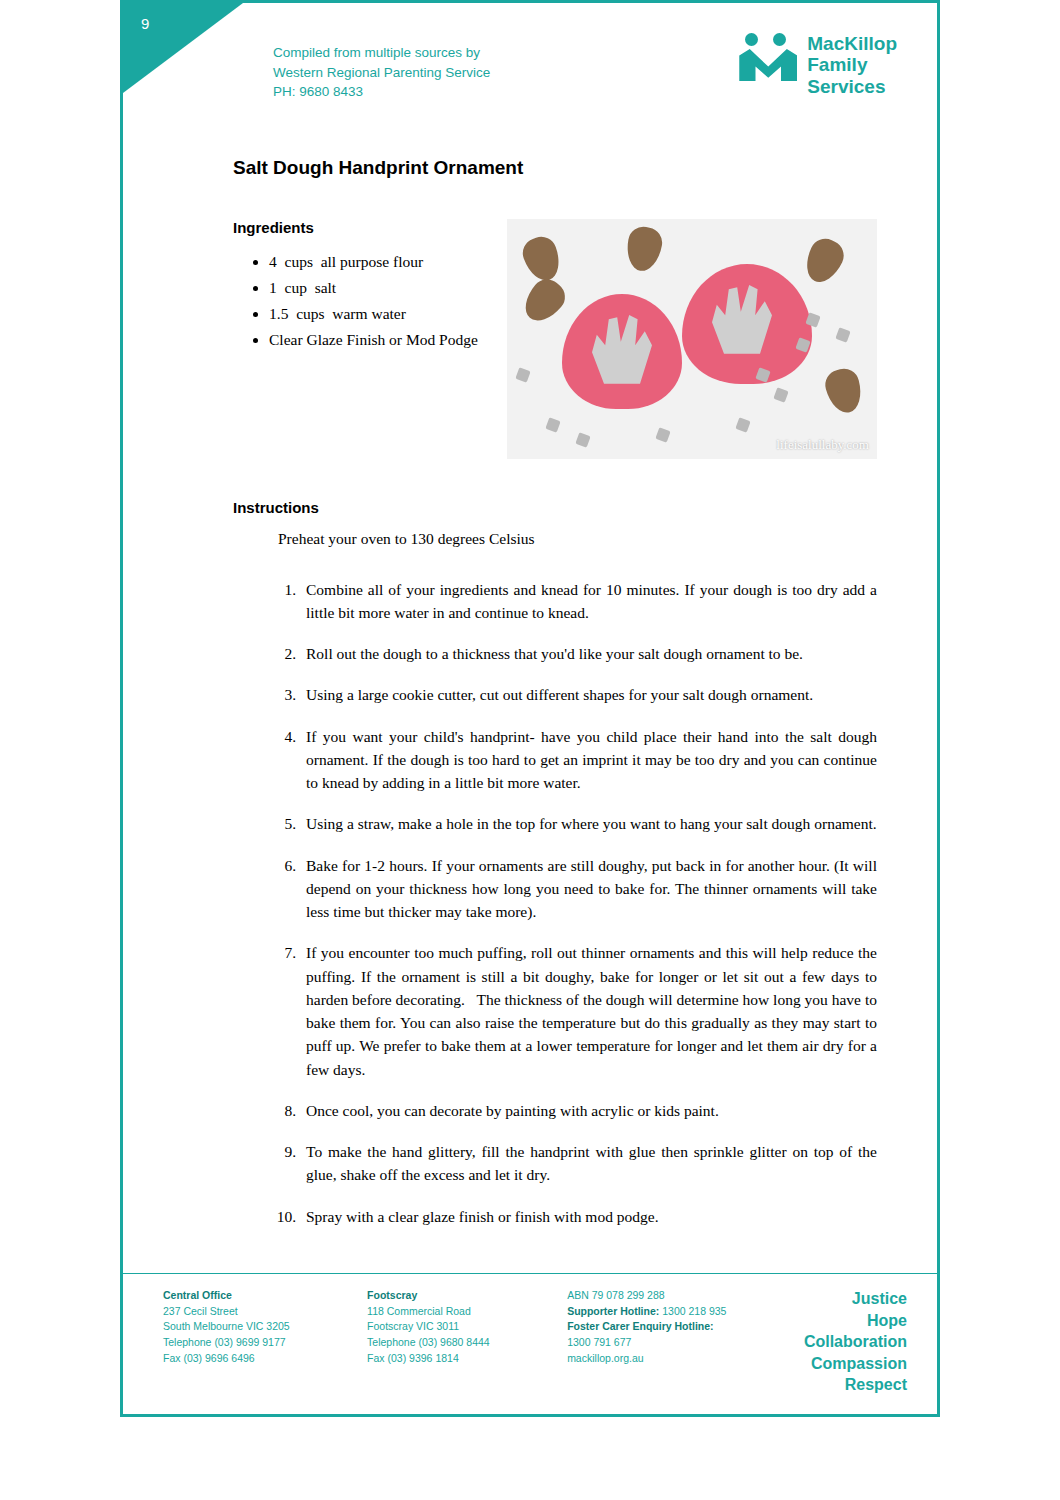9
Compiled from multiple sources by
Western Regional Parenting Service
PH: 9680 8433
MacKillop
Family
Services
Salt Dough Handprint Ornament
Ingredients
4 cups all purpose flour
1 cup salt
1.5 cups warm water
Clear Glaze Finish or Mod Podge
lifeisalullaby.com
Instructions
Preheat your oven to 130 degrees Celsius
Combine all of your ingredients and knead for 10 minutes. If your dough is too dry add a little bit more water in and continue to knead.
Roll out the dough to a thickness that you'd like your salt dough ornament to be.
Using a large cookie cutter, cut out different shapes for your salt dough ornament.
If you want your child's handprint- have you child place their hand into the salt dough ornament. If the dough is too hard to get an imprint it may be too dry and you can continue to knead by adding in a little bit more water.
Using a straw, make a hole in the top for where you want to hang your salt dough ornament.
Bake for 1-2 hours. If your ornaments are still doughy, put back in for another hour. (It will depend on your thickness how long you need to bake for. The thinner ornaments will take less time but thicker may take more).
If you encounter too much puffing, roll out thinner ornaments and this will help reduce the puffing. If the ornament is still a bit doughy, bake for longer or let sit out a few days to harden before decorating. The thickness of the dough will determine how long you have to bake them for. You can also raise the temperature but do this gradually as they may start to puff up. We prefer to bake them at a lower temperature for longer and let them air dry for a few days.
Once cool, you can decorate by painting with acrylic or kids paint.
To make the hand glittery, fill the handprint with glue then sprinkle glitter on top of the glue, shake off the excess and let it dry.
Spray with a clear glaze finish or finish with mod podge.
Central Office
237 Cecil Street
South Melbourne VIC 3205
Telephone (03) 9699 9177
Fax (03) 9696 6496
Footscray
118 Commercial Road
Footscray VIC 3011
Telephone (03) 9680 8444
Fax (03) 9396 1814
ABN 79 078 299 288
Supporter Hotline: 1300 218 935
Foster Carer Enquiry Hotline:
1300 791 677
mackillop.org.au
Justice
Hope
Collaboration
Compassion
Respect